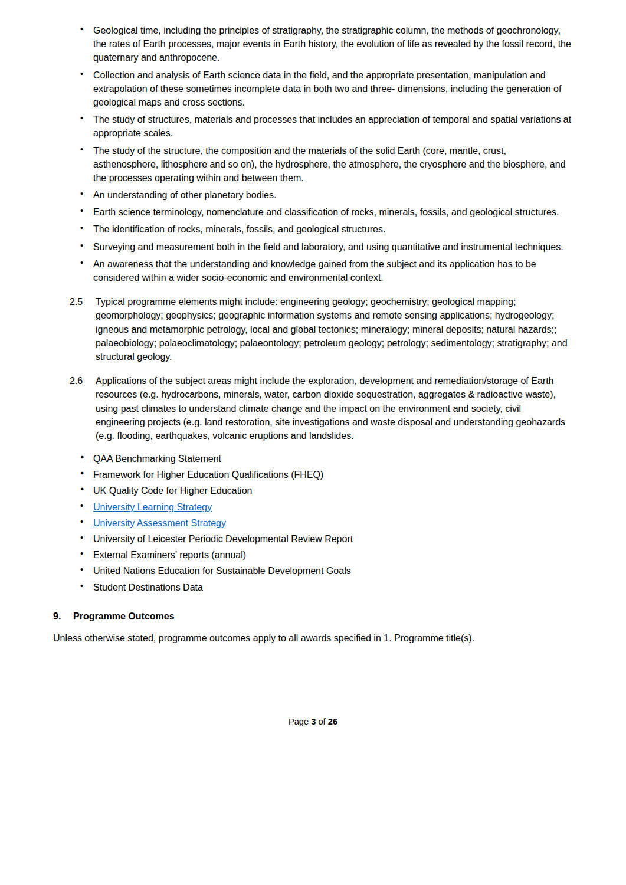Geological time, including the principles of stratigraphy, the stratigraphic column, the methods of geochronology, the rates of Earth processes, major events in Earth history, the evolution of life as revealed by the fossil record, the quaternary and anthropocene.
Collection and analysis of Earth science data in the field, and the appropriate presentation, manipulation and extrapolation of these sometimes incomplete data in both two and three- dimensions, including the generation of geological maps and cross sections.
The study of structures, materials and processes that includes an appreciation of temporal and spatial variations at appropriate scales.
The study of the structure, the composition and the materials of the solid Earth (core, mantle, crust, asthenosphere, lithosphere and so on), the hydrosphere, the atmosphere, the cryosphere and the biosphere, and the processes operating within and between them.
An understanding of other planetary bodies.
Earth science terminology, nomenclature and classification of rocks, minerals, fossils, and geological structures.
The identification of rocks, minerals, fossils, and geological structures.
Surveying and measurement both in the field and laboratory, and using quantitative and instrumental techniques.
An awareness that the understanding and knowledge gained from the subject and its application has to be considered within a wider socio-economic and environmental context.
2.5
Typical programme elements might include: engineering geology; geochemistry; geological mapping; geomorphology; geophysics; geographic information systems and remote sensing applications; hydrogeology; igneous and metamorphic petrology, local and global tectonics; mineralogy; mineral deposits; natural hazards;; palaeobiology; palaeoclimatology; palaeontology; petroleum geology; petrology; sedimentology; stratigraphy; and structural geology.
2.6
Applications of the subject areas might include the exploration, development and remediation/storage of Earth resources (e.g. hydrocarbons, minerals, water, carbon dioxide sequestration, aggregates & radioactive waste), using past climates to understand climate change and the impact on the environment and society, civil engineering projects (e.g. land restoration, site investigations and waste disposal and understanding geohazards (e.g. flooding, earthquakes, volcanic eruptions and landslides.
QAA Benchmarking Statement
Framework for Higher Education Qualifications (FHEQ)
UK Quality Code for Higher Education
University Learning Strategy
University Assessment Strategy
University of Leicester Periodic Developmental Review Report
External Examiners’ reports (annual)
United Nations Education for Sustainable Development Goals
Student Destinations Data
9. Programme Outcomes
Unless otherwise stated, programme outcomes apply to all awards specified in 1. Programme title(s).
Page 3 of 26